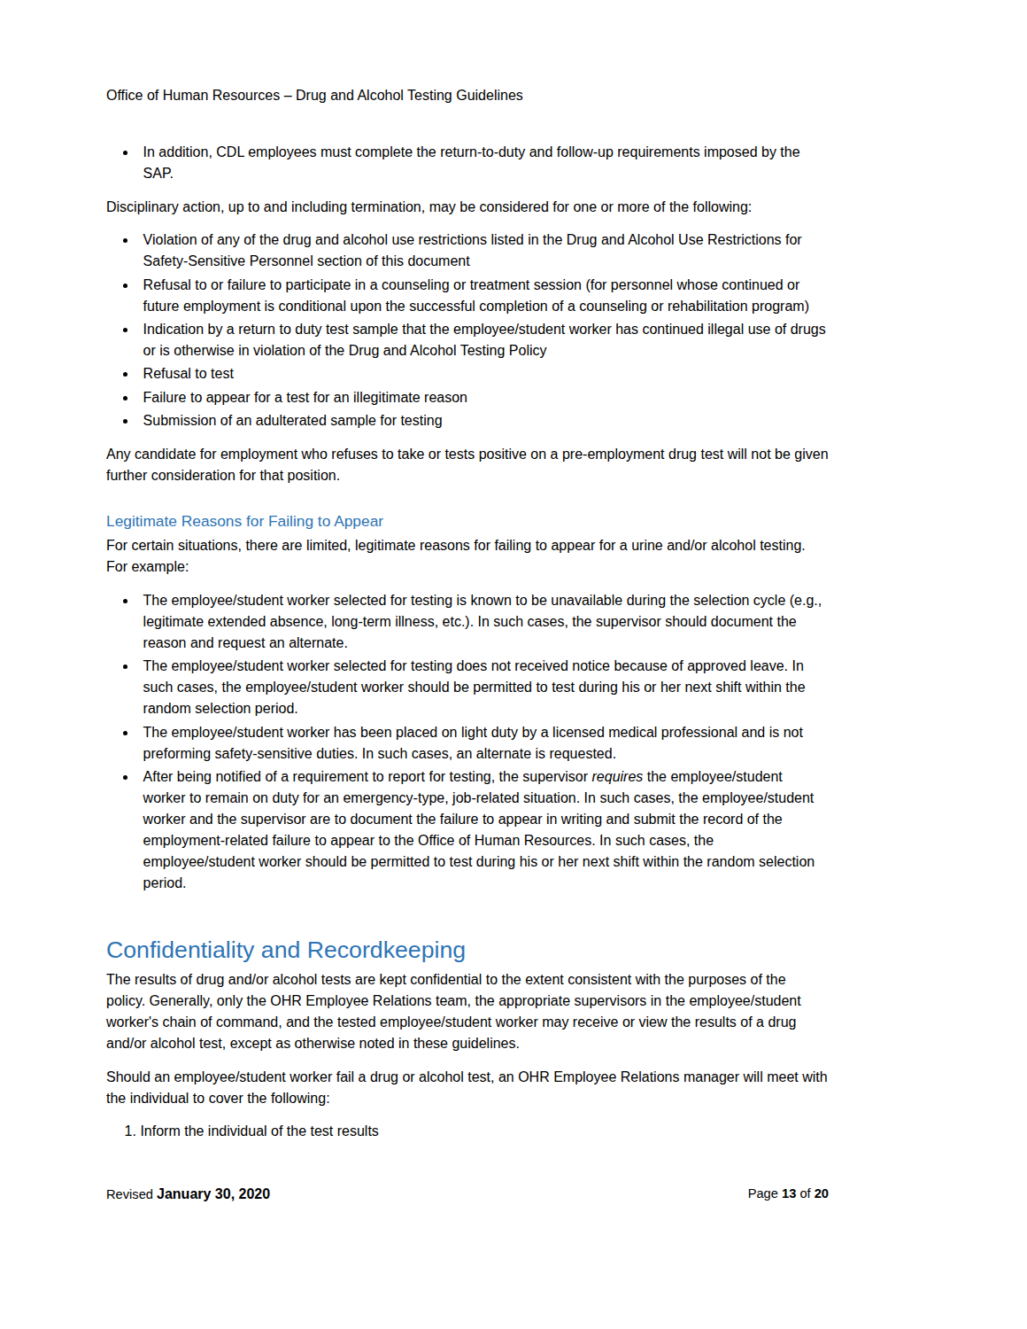Office of Human Resources – Drug and Alcohol Testing Guidelines
In addition, CDL employees must complete the return-to-duty and follow-up requirements imposed by the SAP.
Disciplinary action, up to and including termination, may be considered for one or more of the following:
Violation of any of the drug and alcohol use restrictions listed in the Drug and Alcohol Use Restrictions for Safety-Sensitive Personnel section of this document
Refusal to or failure to participate in a counseling or treatment session (for personnel whose continued or future employment is conditional upon the successful completion of a counseling or rehabilitation program)
Indication by a return to duty test sample that the employee/student worker has continued illegal use of drugs or is otherwise in violation of the Drug and Alcohol Testing Policy
Refusal to test
Failure to appear for a test for an illegitimate reason
Submission of an adulterated sample for testing
Any candidate for employment who refuses to take or tests positive on a pre-employment drug test will not be given further consideration for that position.
Legitimate Reasons for Failing to Appear
For certain situations, there are limited, legitimate reasons for failing to appear for a urine and/or alcohol testing. For example:
The employee/student worker selected for testing is known to be unavailable during the selection cycle (e.g., legitimate extended absence, long-term illness, etc.). In such cases, the supervisor should document the reason and request an alternate.
The employee/student worker selected for testing does not received notice because of approved leave. In such cases, the employee/student worker should be permitted to test during his or her next shift within the random selection period.
The employee/student worker has been placed on light duty by a licensed medical professional and is not preforming safety-sensitive duties. In such cases, an alternate is requested.
After being notified of a requirement to report for testing, the supervisor requires the employee/student worker to remain on duty for an emergency-type, job-related situation. In such cases, the employee/student worker and the supervisor are to document the failure to appear in writing and submit the record of the employment-related failure to appear to the Office of Human Resources. In such cases, the employee/student worker should be permitted to test during his or her next shift within the random selection period.
Confidentiality and Recordkeeping
The results of drug and/or alcohol tests are kept confidential to the extent consistent with the purposes of the policy. Generally, only the OHR Employee Relations team, the appropriate supervisors in the employee/student worker's chain of command, and the tested employee/student worker may receive or view the results of a drug and/or alcohol test, except as otherwise noted in these guidelines.
Should an employee/student worker fail a drug or alcohol test, an OHR Employee Relations manager will meet with the individual to cover the following:
Inform the individual of the test results
Revised January 30, 2020 Page 13 of 20